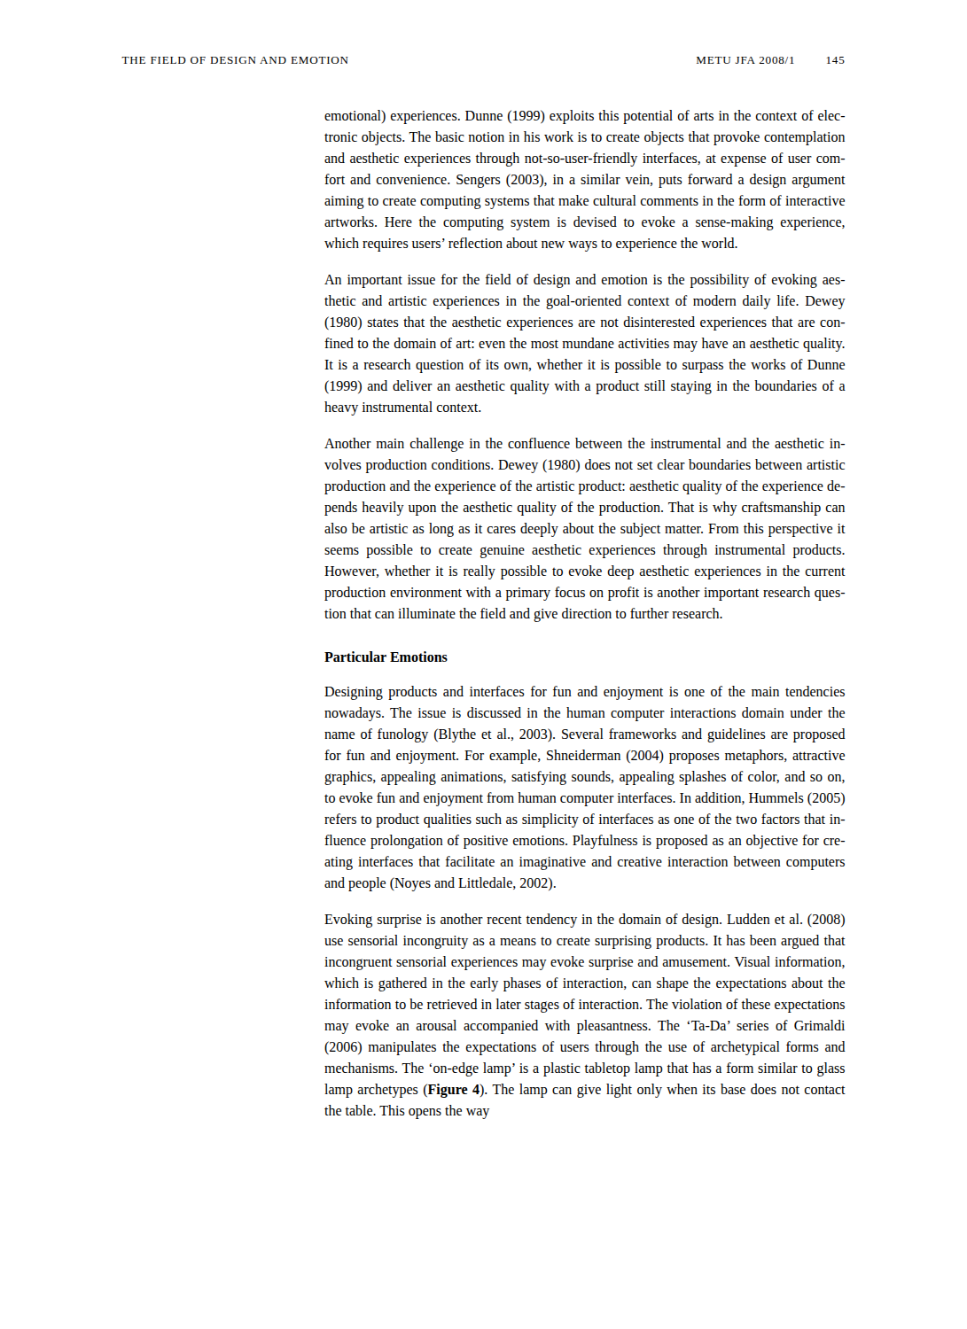The Field of Design and Emotion METU JFA 2008/1 145
emotional) experiences. Dunne (1999) exploits this potential of arts in the context of electronic objects. The basic notion in his work is to create objects that provoke contemplation and aesthetic experiences through not-so-user-friendly interfaces, at expense of user comfort and convenience. Sengers (2003), in a similar vein, puts forward a design argument aiming to create computing systems that make cultural comments in the form of interactive artworks. Here the computing system is devised to evoke a sense-making experience, which requires users’ reflection about new ways to experience the world.
An important issue for the field of design and emotion is the possibility of evoking aesthetic and artistic experiences in the goal-oriented context of modern daily life. Dewey (1980) states that the aesthetic experiences are not disinterested experiences that are confined to the domain of art: even the most mundane activities may have an aesthetic quality. It is a research question of its own, whether it is possible to surpass the works of Dunne (1999) and deliver an aesthetic quality with a product still staying in the boundaries of a heavy instrumental context.
Another main challenge in the confluence between the instrumental and the aesthetic involves production conditions. Dewey (1980) does not set clear boundaries between artistic production and the experience of the artistic product: aesthetic quality of the experience depends heavily upon the aesthetic quality of the production. That is why craftsmanship can also be artistic as long as it cares deeply about the subject matter. From this perspective it seems possible to create genuine aesthetic experiences through instrumental products. However, whether it is really possible to evoke deep aesthetic experiences in the current production environment with a primary focus on profit is another important research question that can illuminate the field and give direction to further research.
Particular Emotions
Designing products and interfaces for fun and enjoyment is one of the main tendencies nowadays. The issue is discussed in the human computer interactions domain under the name of funology (Blythe et al., 2003). Several frameworks and guidelines are proposed for fun and enjoyment. For example, Shneiderman (2004) proposes metaphors, attractive graphics, appealing animations, satisfying sounds, appealing splashes of color, and so on, to evoke fun and enjoyment from human computer interfaces. In addition, Hummels (2005) refers to product qualities such as simplicity of interfaces as one of the two factors that influence prolongation of positive emotions. Playfulness is proposed as an objective for creating interfaces that facilitate an imaginative and creative interaction between computers and people (Noyes and Littledale, 2002).
Evoking surprise is another recent tendency in the domain of design. Ludden et al. (2008) use sensorial incongruity as a means to create surprising products. It has been argued that incongruent sensorial experiences may evoke surprise and amusement. Visual information, which is gathered in the early phases of interaction, can shape the expectations about the information to be retrieved in later stages of interaction. The violation of these expectations may evoke an arousal accompanied with pleasantness. The ‘Ta-Da’ series of Grimaldi (2006) manipulates the expectations of users through the use of archetypical forms and mechanisms. The ‘on-edge lamp’ is a plastic tabletop lamp that has a form similar to glass lamp archetypes (Figure 4). The lamp can give light only when its base does not contact the table. This opens the way